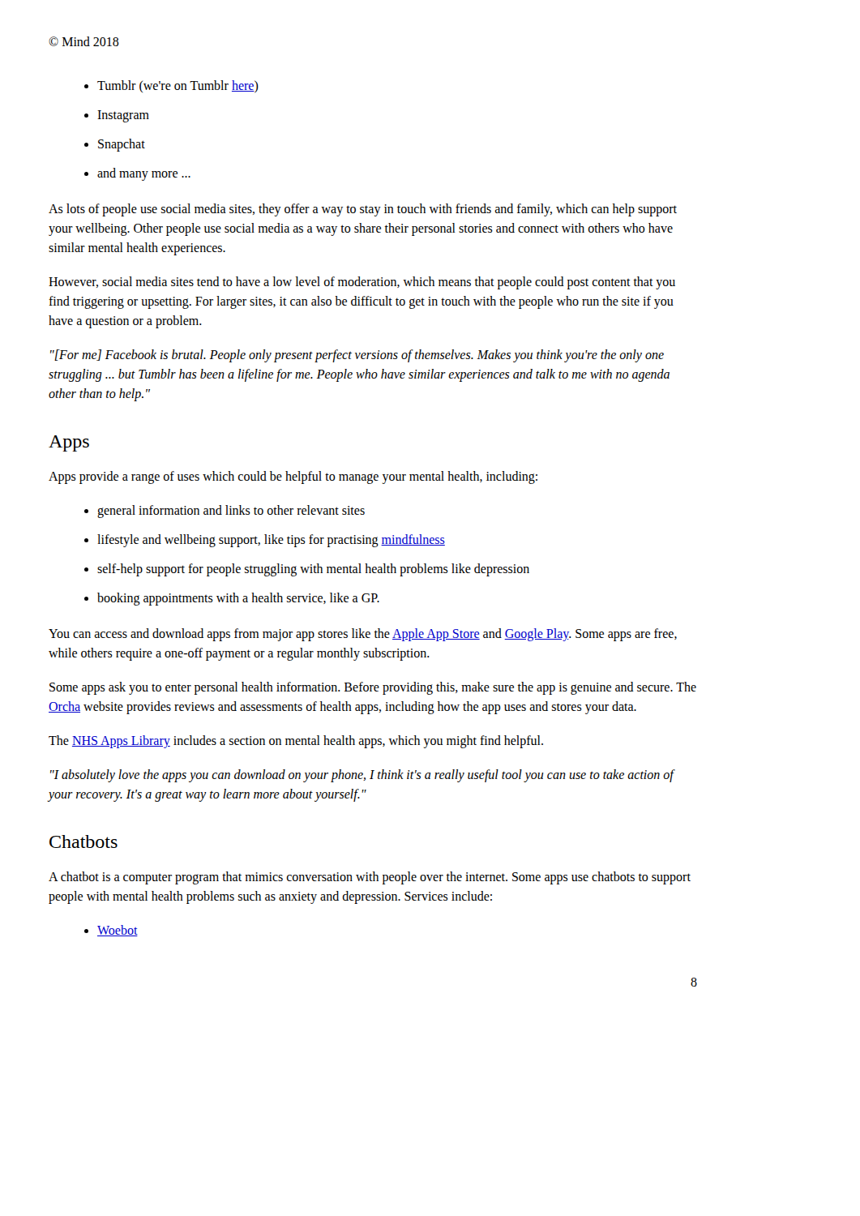© Mind 2018
Tumblr (we're on Tumblr here)
Instagram
Snapchat
and many more ...
As lots of people use social media sites, they offer a way to stay in touch with friends and family, which can help support your wellbeing. Other people use social media as a way to share their personal stories and connect with others who have similar mental health experiences.
However, social media sites tend to have a low level of moderation, which means that people could post content that you find triggering or upsetting. For larger sites, it can also be difficult to get in touch with the people who run the site if you have a question or a problem.
"[For me] Facebook is brutal. People only present perfect versions of themselves. Makes you think you're the only one struggling ... but Tumblr has been a lifeline for me. People who have similar experiences and talk to me with no agenda other than to help."
Apps
Apps provide a range of uses which could be helpful to manage your mental health, including:
general information and links to other relevant sites
lifestyle and wellbeing support, like tips for practising mindfulness
self-help support for people struggling with mental health problems like depression
booking appointments with a health service, like a GP.
You can access and download apps from major app stores like the Apple App Store and Google Play. Some apps are free, while others require a one-off payment or a regular monthly subscription.
Some apps ask you to enter personal health information. Before providing this, make sure the app is genuine and secure. The Orcha website provides reviews and assessments of health apps, including how the app uses and stores your data.
The NHS Apps Library includes a section on mental health apps, which you might find helpful.
"I absolutely love the apps you can download on your phone, I think it's a really useful tool you can use to take action of your recovery. It's a great way to learn more about yourself."
Chatbots
A chatbot is a computer program that mimics conversation with people over the internet. Some apps use chatbots to support people with mental health problems such as anxiety and depression. Services include:
Woebot
8